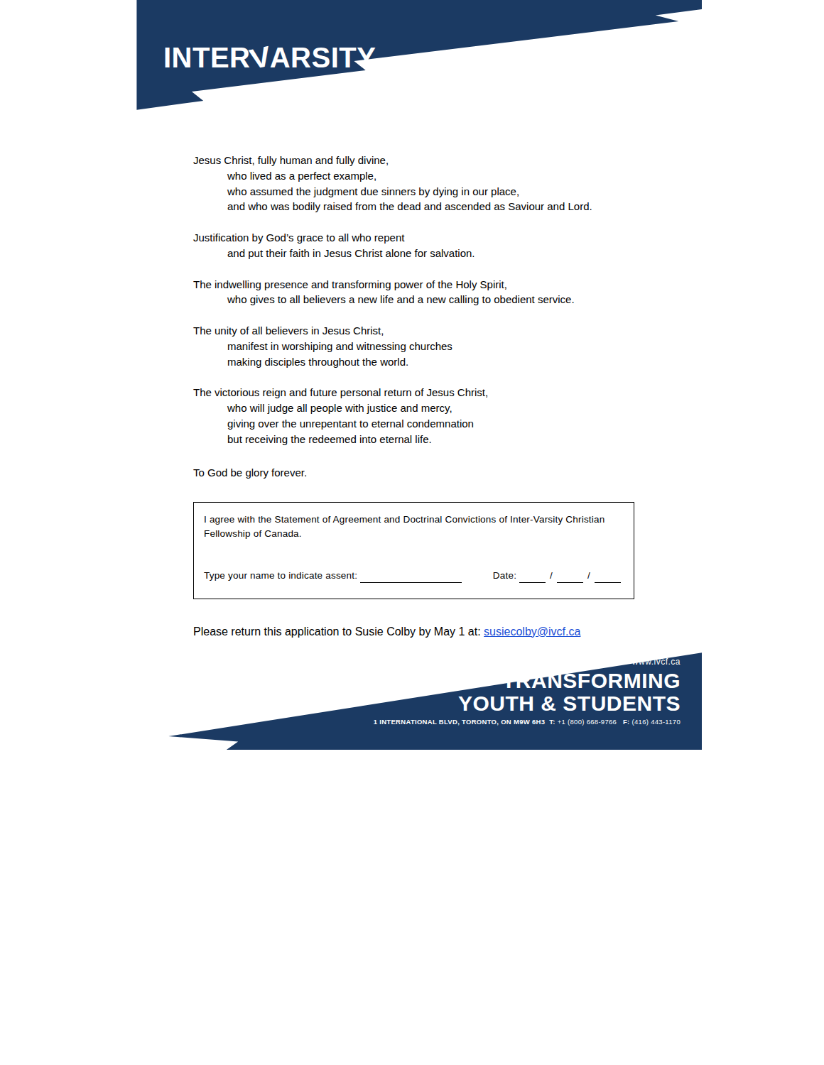INTERVARSITY
Jesus Christ, fully human and fully divine,
who lived as a perfect example,
who assumed the judgment due sinners by dying in our place,
and who was bodily raised from the dead and ascended as Saviour and Lord.
Justification by God’s grace to all who repent
and put their faith in Jesus Christ alone for salvation.
The indwelling presence and transforming power of the Holy Spirit,
who gives to all believers a new life and a new calling to obedient service.
The unity of all believers in Jesus Christ,
manifest in worshiping and witnessing churches
making disciples throughout the world.
The victorious reign and future personal return of Jesus Christ,
who will judge all people with justice and mercy,
giving over the unrepentant to eternal condemnation
but receiving the redeemed into eternal life.
To God be glory forever.
I agree with the Statement of Agreement and Doctrinal Convictions of Inter-Varsity Christian Fellowship of Canada.
Type your name to indicate assent: Date: / /
Please return this application to Susie Colby by May 1 at: susiecolby@ivcf.ca
www.ivcf.ca
TRANSFORMING
YOUTH & STUDENTS
1 INTERNATIONAL BLVD, TORONTO, ON M9W 6H3 T: +1 (800) 668-9766 F: (416) 443-1170